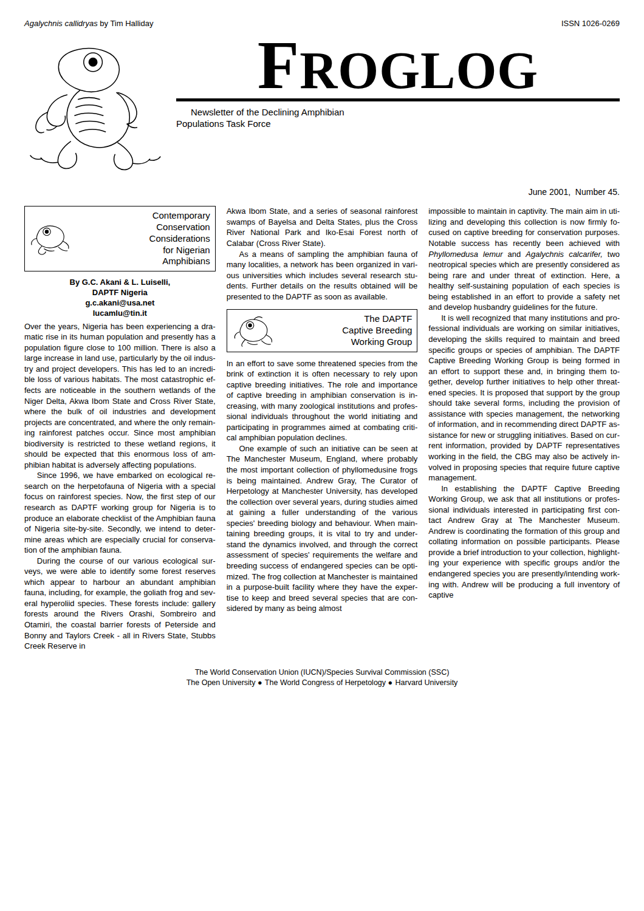Agalychnis callidryas by Tim Halliday
ISSN 1026-0269
FROGLOG
Newsletter of the Declining Amphibian
Populations Task Force
June 2001, Number 45.
Contemporary
Conservation
Considerations
for Nigerian
Amphibians
By G.C. Akani & L. Luiselli,
DAPTF Nigeria
g.c.akani@usa.net
lucamlu@tin.it
Over the years, Nigeria has been experiencing a dramatic rise in its human population and presently has a population figure close to 100 million. There is also a large increase in land use, particularly by the oil industry and project developers. This has led to an incredible loss of various habitats. The most catastrophic effects are noticeable in the southern wetlands of the Niger Delta, Akwa Ibom State and Cross River State, where the bulk of oil industries and development projects are concentrated, and where the only remaining rainforest patches occur. Since most amphibian biodiversity is restricted to these wetland regions, it should be expected that this enormous loss of amphibian habitat is adversely affecting populations.
Since 1996, we have embarked on ecological research on the herpetofauna of Nigeria with a special focus on rainforest species. Now, the first step of our research as DAPTF working group for Nigeria is to produce an elaborate checklist of the Amphibian fauna of Nigeria site-by-site. Secondly, we intend to determine areas which are especially crucial for conservation of the amphibian fauna.
During the course of our various ecological surveys, we were able to identify some forest reserves which appear to harbour an abundant amphibian fauna, including, for example, the goliath frog and several hyperoliid species. These forests include: gallery forests around the Rivers Orashi, Sombreiro and Otamiri, the coastal barrier forests of Peterside and Bonny and Taylors Creek - all in Rivers State, Stubbs Creek Reserve in
Akwa Ibom State, and a series of seasonal rainforest swamps of Bayelsa and Delta States, plus the Cross River National Park and Iko-Esai Forest north of Calabar (Cross River State).
As a means of sampling the amphibian fauna of many localities, a network has been organized in various universities which includes several research students. Further details on the results obtained will be presented to the DAPTF as soon as available.
The DAPTF
Captive Breeding
Working Group
In an effort to save some threatened species from the brink of extinction it is often necessary to rely upon captive breeding initiatives. The role and importance of captive breeding in amphibian conservation is increasing, with many zoological institutions and professional individuals throughout the world initiating and participating in programmes aimed at combating critical amphibian population declines.
One example of such an initiative can be seen at The Manchester Museum, England, where probably the most important collection of phyllomedusine frogs is being maintained. Andrew Gray, The Curator of Herpetology at Manchester University, has developed the collection over several years, during studies aimed at gaining a fuller understanding of the various species' breeding biology and behaviour. When maintaining breeding groups, it is vital to try and understand the dynamics involved, and through the correct assessment of species' requirements the welfare and breeding success of endangered species can be optimized. The frog collection at Manchester is maintained in a purpose-built facility where they have the expertise to keep and breed several species that are considered by many as being almost
impossible to maintain in captivity. The main aim in utilizing and developing this collection is now firmly focused on captive breeding for conservation purposes. Notable success has recently been achieved with Phyllomedusa lemur and Agalychnis calcarifer, two neotropical species which are presently considered as being rare and under threat of extinction. Here, a healthy self-sustaining population of each species is being established in an effort to provide a safety net and develop husbandry guidelines for the future.
It is well recognized that many institutions and professional individuals are working on similar initiatives, developing the skills required to maintain and breed specific groups or species of amphibian. The DAPTF Captive Breeding Working Group is being formed in an effort to support these and, in bringing them together, develop further initiatives to help other threatened species. It is proposed that support by the group should take several forms, including the provision of assistance with species management, the networking of information, and in recommending direct DAPTF assistance for new or struggling initiatives. Based on current information, provided by DAPTF representatives working in the field, the CBG may also be actively involved in proposing species that require future captive management.
In establishing the DAPTF Captive Breeding Working Group, we ask that all institutions or professional individuals interested in participating first contact Andrew Gray at The Manchester Museum. Andrew is coordinating the formation of this group and collating information on possible participants. Please provide a brief introduction to your collection, highlighting your experience with specific groups and/or the endangered species you are presently/intending working with. Andrew will be producing a full inventory of captive
The World Conservation Union (IUCN)/Species Survival Commission (SSC)
The Open University ● The World Congress of Herpetology ● Harvard University